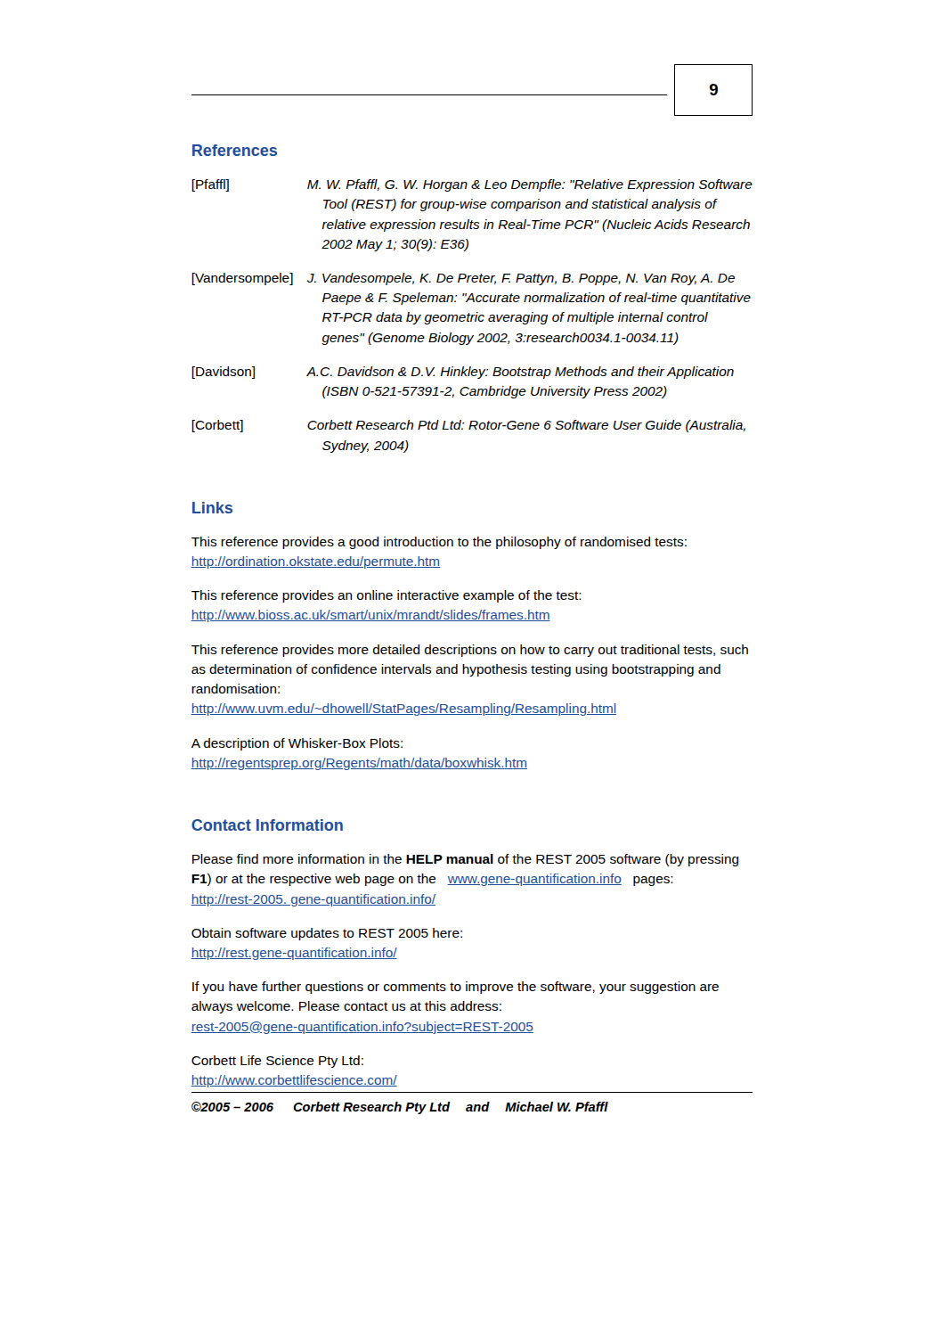9
References
[Pfaffl]
M. W. Pfaffl, G. W. Horgan & Leo Dempfle: "Relative Expression Software Tool (REST) for group-wise comparison and statistical analysis of relative expression results in Real-Time PCR" (Nucleic Acids Research 2002 May 1; 30(9): E36)
[Vandersompele]
J. Vandesompele, K. De Preter, F. Pattyn, B. Poppe, N. Van Roy, A. De Paepe & F. Speleman: "Accurate normalization of real-time quantitative RT-PCR data by geometric averaging of multiple internal control genes" (Genome Biology 2002, 3:research0034.1-0034.11)
[Davidson]
A.C. Davidson & D.V. Hinkley: Bootstrap Methods and their Application (ISBN 0-521-57391-2, Cambridge University Press 2002)
[Corbett]
Corbett Research Ptd Ltd: Rotor-Gene 6 Software User Guide (Australia, Sydney, 2004)
Links
This reference provides a good introduction to the philosophy of randomised tests:
http://ordination.okstate.edu/permute.htm
This reference provides an online interactive example of the test:
http://www.bioss.ac.uk/smart/unix/mrandt/slides/frames.htm
This reference provides more detailed descriptions on how to carry out traditional tests, such as determination of confidence intervals and hypothesis testing using bootstrapping and randomisation:
http://www.uvm.edu/~dhowell/StatPages/Resampling/Resampling.html
A description of Whisker-Box Plots:
http://regentsprep.org/Regents/math/data/boxwhisk.htm
Contact Information
Please find more information in the HELP manual of the REST 2005 software (by pressing F1) or at the respective web page on the www.gene-quantification.info pages:
http://rest-2005. gene-quantification.info/
Obtain software updates to REST 2005 here:
http://rest.gene-quantification.info/
If you have further questions or comments to improve the software, your suggestion are always welcome. Please contact us at this address:
rest-2005@gene-quantification.info?subject=REST-2005
Corbett Life Science Pty Ltd:
http://www.corbettlifescience.com/
©2005 – 2006 Corbett Research Pty Ltd and Michael W. Pfaffl